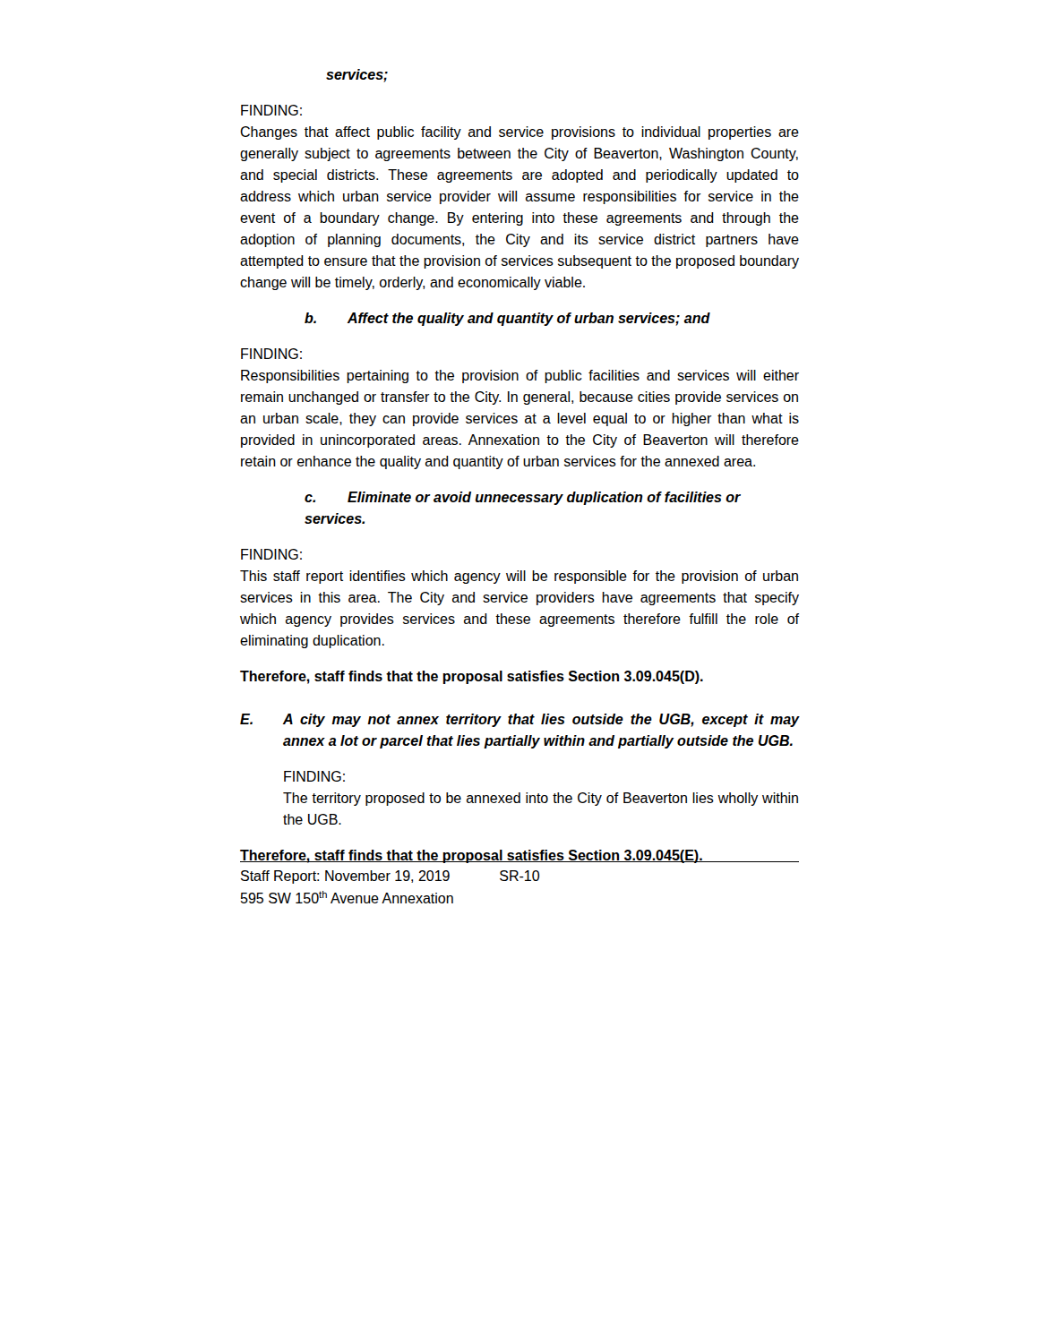services;
FINDING:
Changes that affect public facility and service provisions to individual properties are generally subject to agreements between the City of Beaverton, Washington County, and special districts. These agreements are adopted and periodically updated to address which urban service provider will assume responsibilities for service in the event of a boundary change. By entering into these agreements and through the adoption of planning documents, the City and its service district partners have attempted to ensure that the provision of services subsequent to the proposed boundary change will be timely, orderly, and economically viable.
b. Affect the quality and quantity of urban services; and
FINDING:
Responsibilities pertaining to the provision of public facilities and services will either remain unchanged or transfer to the City. In general, because cities provide services on an urban scale, they can provide services at a level equal to or higher than what is provided in unincorporated areas. Annexation to the City of Beaverton will therefore retain or enhance the quality and quantity of urban services for the annexed area.
c. Eliminate or avoid unnecessary duplication of facilities or services.
FINDING:
This staff report identifies which agency will be responsible for the provision of urban services in this area. The City and service providers have agreements that specify which agency provides services and these agreements therefore fulfill the role of eliminating duplication.
Therefore, staff finds that the proposal satisfies Section 3.09.045(D).
E. A city may not annex territory that lies outside the UGB, except it may annex a lot or parcel that lies partially within and partially outside the UGB.
FINDING:
The territory proposed to be annexed into the City of Beaverton lies wholly within the UGB.
Therefore, staff finds that the proposal satisfies Section 3.09.045(E).
| Staff Report: November 19, 2019 | SR-10 | |
| 595 SW 150 th Avenue Annexation | | |